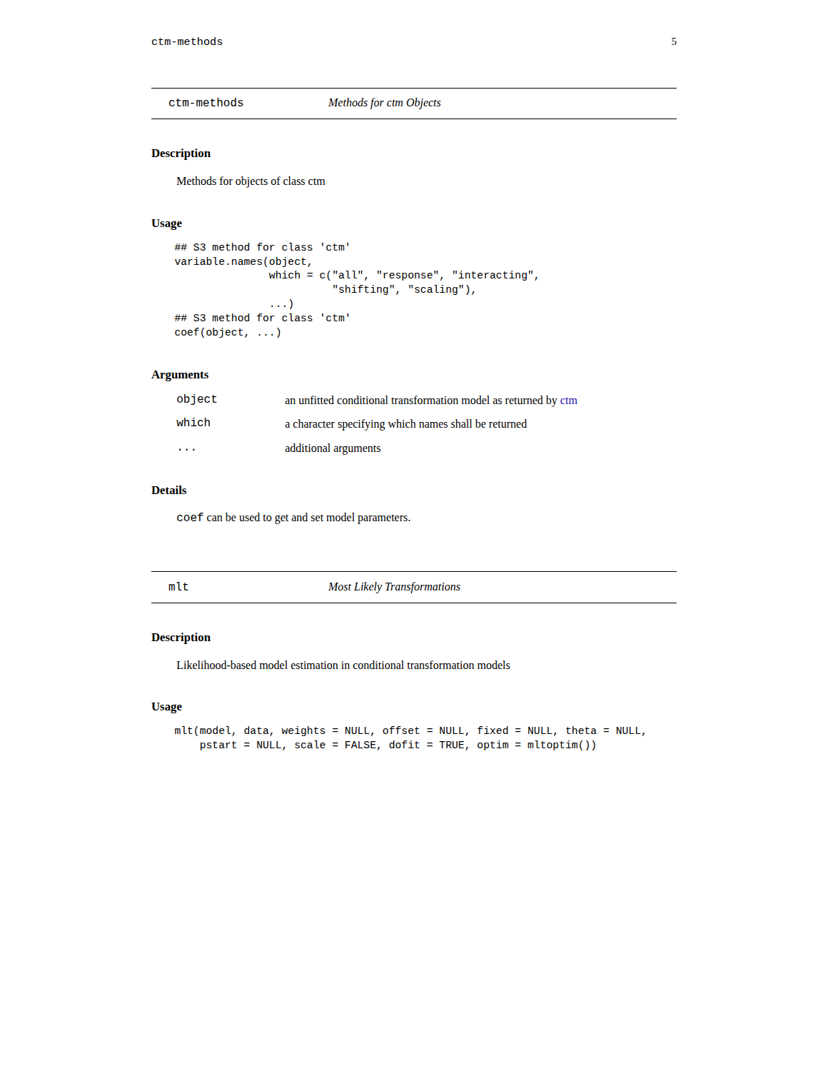ctm-methods 5
ctm-methods Methods for ctm Objects
Description
Methods for objects of class ctm
Usage
## S3 method for class 'ctm'
variable.names(object,
               which = c("all", "response", "interacting",
                         "shifting", "scaling"),
               ...)
## S3 method for class 'ctm'
coef(object, ...)
Arguments
object
an unfitted conditional transformation model as returned by ctm
which
a character specifying which names shall be returned
...
additional arguments
Details
coef can be used to get and set model parameters.
mlt Most Likely Transformations
Description
Likelihood-based model estimation in conditional transformation models
Usage
mlt(model, data, weights = NULL, offset = NULL, fixed = NULL, theta = NULL,
    pstart = NULL, scale = FALSE, dofit = TRUE, optim = mltoptim())